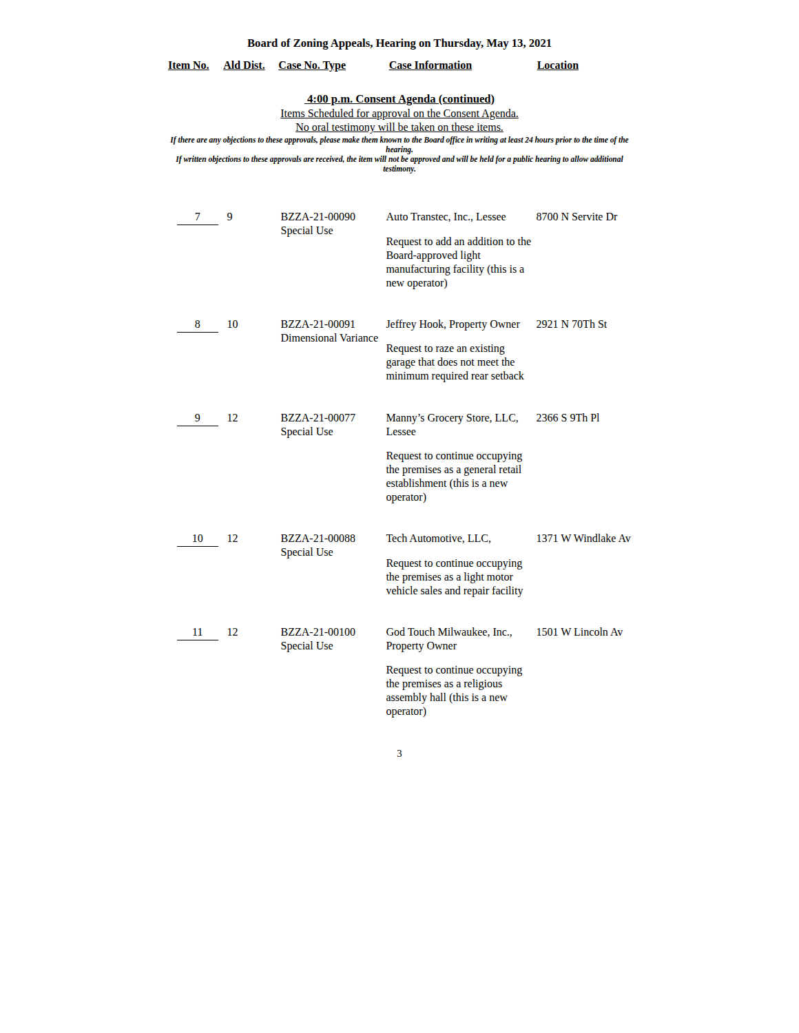Board of Zoning Appeals, Hearing on Thursday, May 13, 2021
| Item No. | Ald Dist. | Case No. Type | Case Information | Location |
4:00 p.m. Consent Agenda (continued)
Items Scheduled for approval on the Consent Agenda.
No oral testimony will be taken on these items.
If there are any objections to these approvals, please make them known to the Board office in writing at least 24 hours prior to the time of the hearing.
If written objections to these approvals are received, the item will not be approved and will be held for a public hearing to allow additional testimony.
| 7 | 9 | BZZA-21-00090 Special Use | Auto Transtec, Inc., Lessee Request to add an addition to the Board-approved light manufacturing facility (this is a new operator) | 8700 N Servite Dr |
| 8 | 10 | BZZA-21-00091 Dimensional Variance | Jeffrey Hook, Property Owner Request to raze an existing garage that does not meet the minimum required rear setback | 2921 N 70Th St |
| 9 | 12 | BZZA-21-00077 Special Use | Manny’s Grocery Store, LLC, Lessee Request to continue occupying the premises as a general retail establishment (this is a new operator) | 2366 S 9Th Pl |
| 10 | 12 | BZZA-21-00088 Special Use | Tech Automotive, LLC, Request to continue occupying the premises as a light motor vehicle sales and repair facility | 1371 W Windlake Av |
| 11 | 12 | BZZA-21-00100 Special Use | God Touch Milwaukee, Inc., Property Owner Request to continue occupying the premises as a religious assembly hall (this is a new operator) | 1501 W Lincoln Av |
3